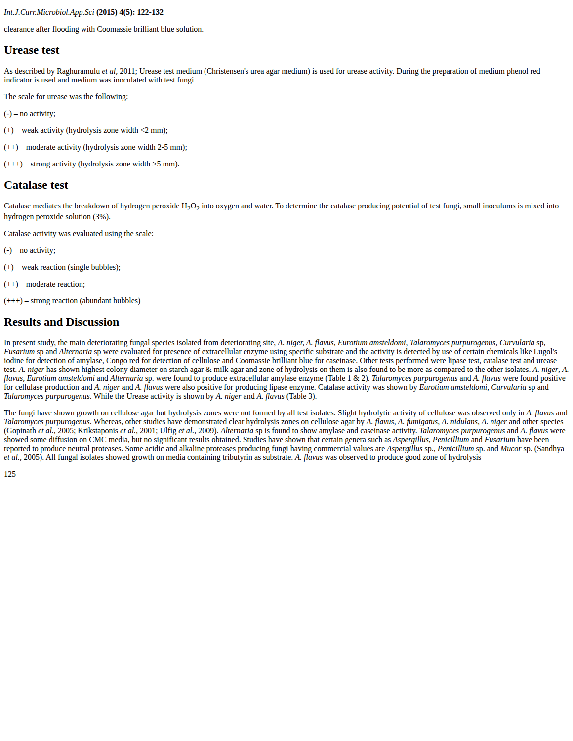Int.J.Curr.Microbiol.App.Sci (2015) 4(5): 122-132
clearance after flooding with Coomassie brilliant blue solution.
Urease test
As described by Raghuramulu et al, 2011; Urease test medium (Christensen's urea agar medium) is used for urease activity. During the preparation of medium phenol red indicator is used and medium was inoculated with test fungi.
The scale for urease was the following:
(-) – no activity;
(+) – weak activity (hydrolysis zone width <2 mm);
(++) – moderate activity (hydrolysis zone width 2-5 mm);
(+++) – strong activity (hydrolysis zone width >5 mm).
Catalase test
Catalase mediates the breakdown of hydrogen peroxide H2O2 into oxygen and water. To determine the catalase producing potential of test fungi, small inoculums is mixed into hydrogen peroxide solution (3%).
Catalase activity was evaluated using the scale:
(-) – no activity;
(+) – weak reaction (single bubbles);
(++) – moderate reaction;
(+++) – strong reaction (abundant bubbles)
Results and Discussion
In present study, the main deteriorating fungal species isolated from deteriorating site, A. niger, A. flavus, Eurotium amsteldomi, Talaromyces purpurogenus, Curvularia sp, Fusarium sp and Alternaria sp were evaluated for presence of extracellular enzyme using specific substrate and the activity is detected by use of certain chemicals like Lugol's iodine for detection of amylase, Congo red for detection of cellulose and Coomassie brilliant blue for caseinase. Other tests performed were lipase test, catalase test and urease test. A. niger has shown highest colony diameter on starch agar & milk agar and zone of hydrolysis on them is also found to be more as compared to the other isolates. A. niger, A. flavus, Eurotium amsteldomi and Alternaria sp. were found to produce extracellular amylase enzyme (Table 1 & 2). Talaromyces purpurogenus and A. flavus were found positive for cellulase production and A. niger and A. flavus were also positive for producing lipase enzyme. Catalase activity was shown by Eurotium amsteldomi, Curvularia sp and Talaromyces purpurogenus. While the Urease activity is shown by A. niger and A. flavus (Table 3).
The fungi have shown growth on cellulose agar but hydrolysis zones were not formed by all test isolates. Slight hydrolytic activity of cellulose was observed only in A. flavus and Talaromyces purpurogenus. Whereas, other studies have demonstrated clear hydrolysis zones on cellulose agar by A. flavus, A. fumigatus, A. nidulans, A. niger and other species (Gopinath et al., 2005; Krikstaponis et al., 2001; Ulfig et al., 2009). Alternaria sp is found to show amylase and caseinase activity. Talaromyces purpurogenus and A. flavus were showed some diffusion on CMC media, but no significant results obtained. Studies have shown that certain genera such as Aspergillus, Penicillium and Fusarium have been reported to produce neutral proteases. Some acidic and alkaline proteases producing fungi having commercial values are Aspergillus sp., Penicillium sp. and Mucor sp. (Sandhya et al., 2005). All fungal isolates showed growth on media containing tributyrin as substrate. A. flavus was observed to produce good zone of hydrolysis
125